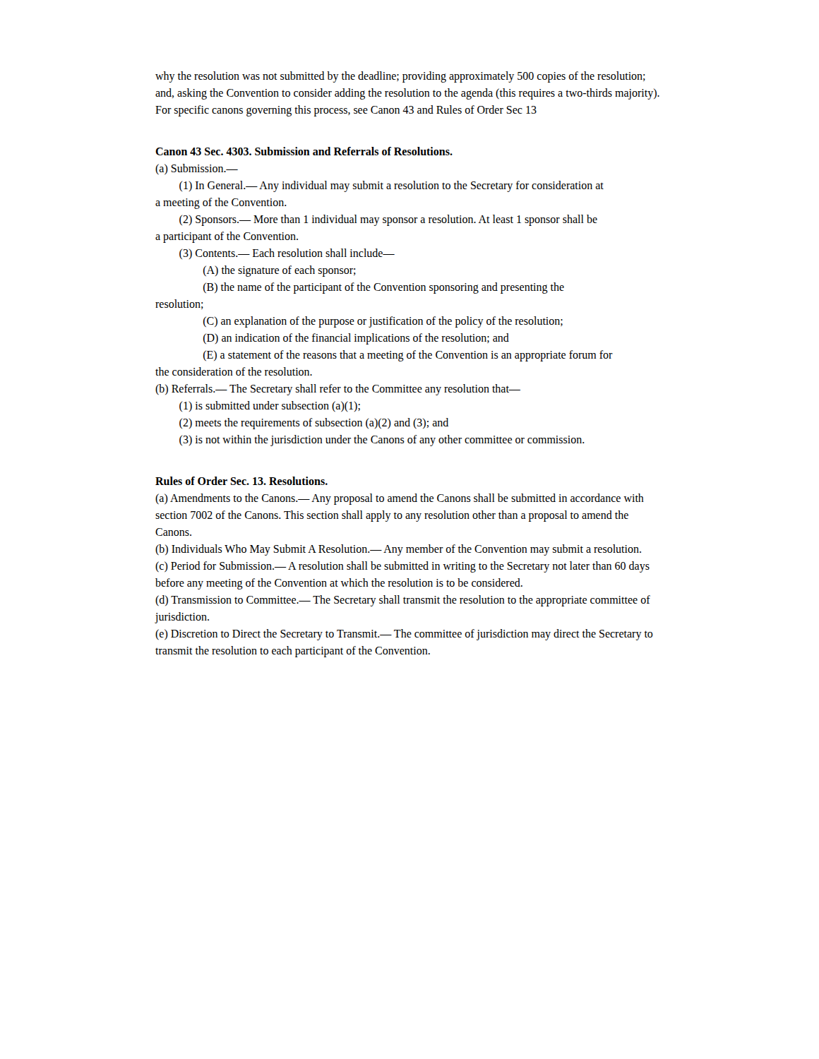why the resolution was not submitted by the deadline; providing approximately 500 copies of the resolution; and, asking the Convention to consider adding the resolution to the agenda (this requires a two-thirds majority). For specific canons governing this process, see Canon 43 and Rules of Order Sec 13
Canon 43 Sec. 4303. Submission and Referrals of Resolutions.
(a) Submission.—
(1) In General.— Any individual may submit a resolution to the Secretary for consideration at
a meeting of the Convention.
(2) Sponsors.— More than 1 individual may sponsor a resolution. At least 1 sponsor shall be
a participant of the Convention.
(3) Contents.— Each resolution shall include—
(A) the signature of each sponsor;
(B) the name of the participant of the Convention sponsoring and presenting the
resolution;
(C) an explanation of the purpose or justification of the policy of the resolution;
(D) an indication of the financial implications of the resolution; and
(E) a statement of the reasons that a meeting of the Convention is an appropriate forum for
the consideration of the resolution.
(b) Referrals.— The Secretary shall refer to the Committee any resolution that—
(1) is submitted under subsection (a)(1);
(2) meets the requirements of subsection (a)(2) and (3); and
(3) is not within the jurisdiction under the Canons of any other committee or commission.
Rules of Order Sec. 13. Resolutions.
(a) Amendments to the Canons.— Any proposal to amend the Canons shall be submitted in accordance with section 7002 of the Canons. This section shall apply to any resolution other than a proposal to amend the Canons.
(b) Individuals Who May Submit A Resolution.— Any member of the Convention may submit a resolution.
(c) Period for Submission.— A resolution shall be submitted in writing to the Secretary not later than 60 days before any meeting of the Convention at which the resolution is to be considered.
(d) Transmission to Committee.— The Secretary shall transmit the resolution to the appropriate committee of jurisdiction.
(e) Discretion to Direct the Secretary to Transmit.— The committee of jurisdiction may direct the Secretary to transmit the resolution to each participant of the Convention.